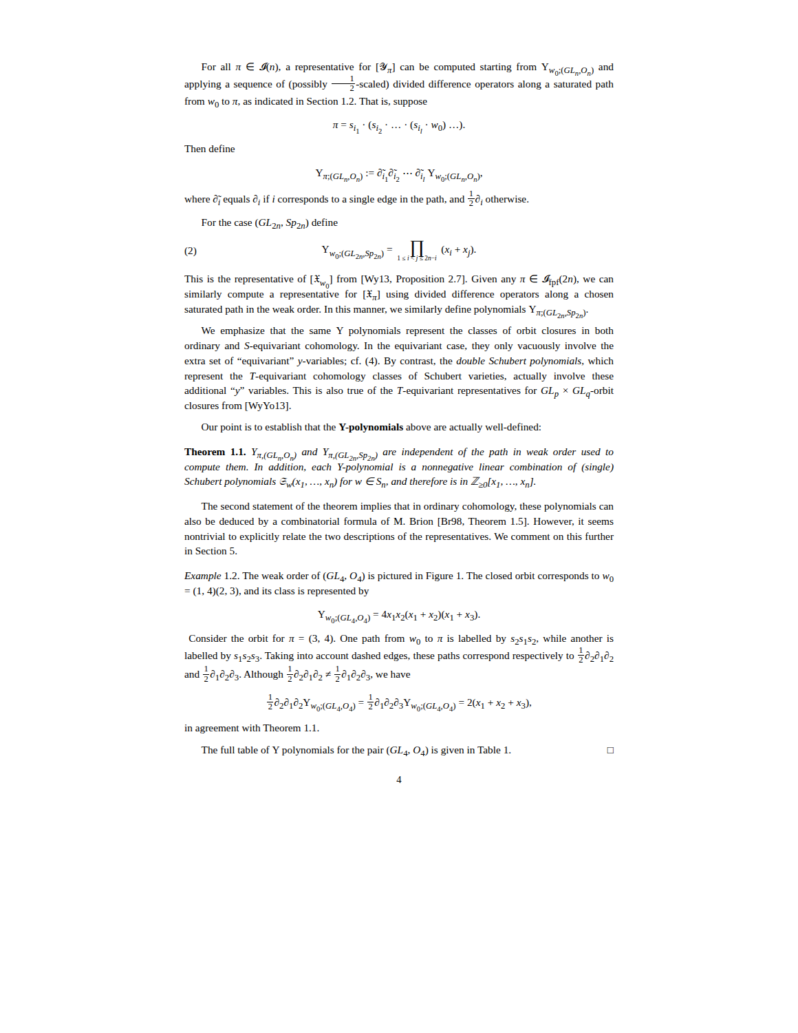For all π ∈ 𝓘(n), a representative for [𝒴π] can be computed starting from Υw0;(GLn,On) and applying a sequence of (possibly 12-scaled) divided difference operators along a saturated path from w0 to π, as indicated in Section 1.2. That is, suppose
π = si1 · (si2 · … · (sil · w0) …).
Then define
Υπ;(GLn,On) := ∂̃i1∂̃i2 ⋯ ∂̃il Υw0;(GLn,On),
where ∂̃i equals ∂i if i corresponds to a single edge in the path, and 12∂i otherwise.
For the case (GL2n, Sp2n) define
(2)
Υw0;(GL2n,Sp2n) = ∏1 ≤ i < j ≤ 2n−i (xi + xj).
This is the representative of [𝔛w0] from [Wy13, Proposition 2.7]. Given any π ∈ 𝓘fpf(2n), we can similarly compute a representative for [𝔛π] using divided difference operators along a chosen saturated path in the weak order. In this manner, we similarly define polynomials Υπ;(GL2n,Sp2n).
We emphasize that the same Υ polynomials represent the classes of orbit closures in both ordinary and S-equivariant cohomology. In the equivariant case, they only vacuously involve the extra set of “equivariant” y-variables; cf. (4). By contrast, the double Schubert polynomials, which represent the T-equivariant cohomology classes of Schubert varieties, actually involve these additional “y” variables. This is also true of the T-equivariant representatives for GLp × GLq-orbit closures from [WyYo13].
Our point is to establish that the Υ-polynomials above are actually well-defined:
Theorem 1.1. Υπ,(GLn,On) and Υπ,(GL2n,Sp2n) are independent of the path in weak order used to compute them. In addition, each Υ-polynomial is a nonnegative linear combination of (single) Schubert polynomials 𝔖w(x1, …, xn) for w ∈ Sn, and therefore is in ℤ≥0[x1, …, xn].
The second statement of the theorem implies that in ordinary cohomology, these polynomials can also be deduced by a combinatorial formula of M. Brion [Br98, Theorem 1.5]. However, it seems nontrivial to explicitly relate the two descriptions of the representatives. We comment on this further in Section 5.
Example 1.2. The weak order of (GL4, O4) is pictured in Figure 1. The closed orbit corresponds to w0 = (1, 4)(2, 3), and its class is represented by
Υw0;(GL4,O4) = 4x1x2(x1 + x2)(x1 + x3).
Consider the orbit for π = (3, 4). One path from w0 to π is labelled by s2s1s2, while another is labelled by s1s2s3. Taking into account dashed edges, these paths correspond respectively to 12∂2∂1∂2 and 12∂1∂2∂3. Although 12∂2∂1∂2 ≠ 12∂1∂2∂3, we have
12∂2∂1∂2Υw0;(GL4,O4) = 12∂1∂2∂3Υw0;(GL4,O4) = 2(x1 + x2 + x3),
in agreement with Theorem 1.1.
The full table of Υ polynomials for the pair (GL4, O4) is given in Table 1. □
4